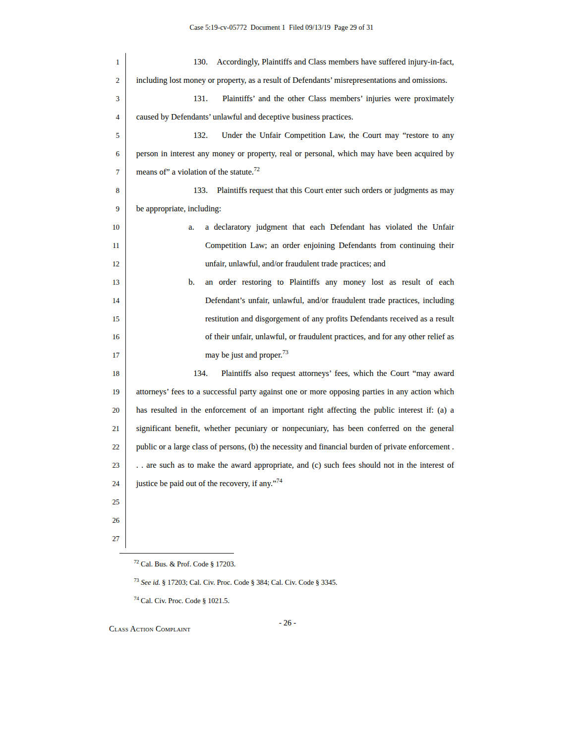Case 5:19-cv-05772 Document 1 Filed 09/13/19 Page 29 of 31
1
2
3
4
5
6
7
8
9
10
11
12
13
14
15
16
17
18
19
20
21
22
23
24
25
26
27
130. Accordingly, Plaintiffs and Class members have suffered injury-in-fact, including lost money or property, as a result of Defendants’ misrepresentations and omissions.
131. Plaintiffs’ and the other Class members’ injuries were proximately caused by Defendants’ unlawful and deceptive business practices.
132. Under the Unfair Competition Law, the Court may “restore to any person in interest any money or property, real or personal, which may have been acquired by means of” a violation of the statute.72
133. Plaintiffs request that this Court enter such orders or judgments as may be appropriate, including:
a.
a declaratory judgment that each Defendant has violated the Unfair Competition Law; an order enjoining Defendants from continuing their unfair, unlawful, and/or fraudulent trade practices; and
b.
an order restoring to Plaintiffs any money lost as result of each Defendant’s unfair, unlawful, and/or fraudulent trade practices, including restitution and disgorgement of any profits Defendants received as a result of their unfair, unlawful, or fraudulent practices, and for any other relief as may be just and proper.73
134. Plaintiffs also request attorneys’ fees, which the Court “may award attorneys’ fees to a successful party against one or more opposing parties in any action which has resulted in the enforcement of an important right affecting the public interest if: (a) a significant benefit, whether pecuniary or nonpecuniary, has been conferred on the general public or a large class of persons, (b) the necessity and financial burden of private enforcement . . . are such as to make the award appropriate, and (c) such fees should not in the interest of justice be paid out of the recovery, if any.”74
72 Cal. Bus. & Prof. Code § 17203.
73 See id. § 17203; Cal. Civ. Proc. Code § 384; Cal. Civ. Code § 3345.
74 Cal. Civ. Proc. Code § 1021.5.
- 26 -
Class Action Complaint